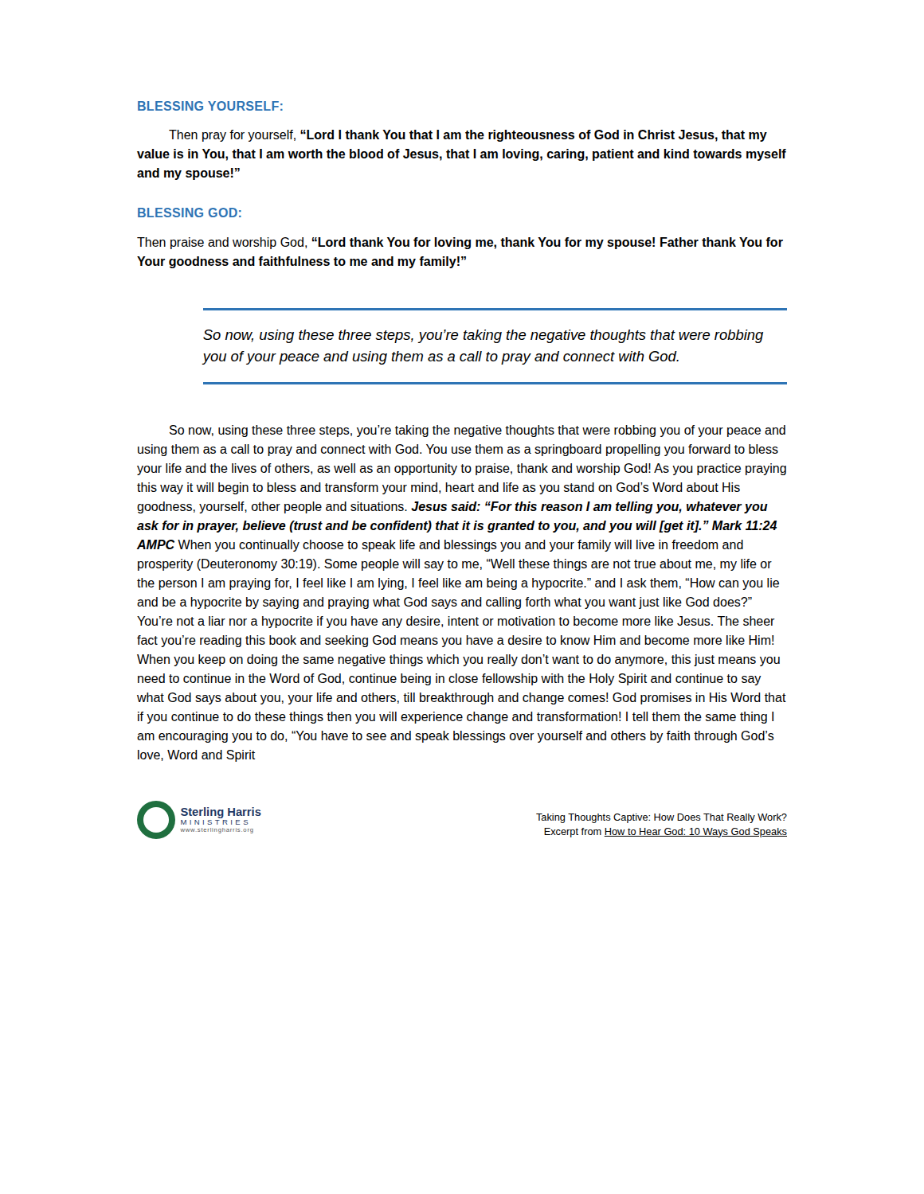BLESSING YOURSELF:
Then pray for yourself, “Lord I thank You that I am the righteousness of God in Christ Jesus, that my value is in You, that I am worth the blood of Jesus, that I am loving, caring, patient and kind towards myself and my spouse!”
BLESSING GOD:
Then praise and worship God, “Lord thank You for loving me, thank You for my spouse! Father thank You for Your goodness and faithfulness to me and my family!”
So now, using these three steps, you’re taking the negative thoughts that were robbing you of your peace and using them as a call to pray and connect with God.
So now, using these three steps, you’re taking the negative thoughts that were robbing you of your peace and using them as a call to pray and connect with God. You use them as a springboard propelling you forward to bless your life and the lives of others, as well as an opportunity to praise, thank and worship God! As you practice praying this way it will begin to bless and transform your mind, heart and life as you stand on God’s Word about His goodness, yourself, other people and situations. Jesus said: “For this reason I am telling you, whatever you ask for in prayer, believe (trust and be confident) that it is granted to you, and you will [get it].” Mark 11:24 AMPC When you continually choose to speak life and blessings you and your family will live in freedom and prosperity (Deuteronomy 30:19). Some people will say to me, “Well these things are not true about me, my life or the person I am praying for, I feel like I am lying, I feel like am being a hypocrite.” and I ask them, “How can you lie and be a hypocrite by saying and praying what God says and calling forth what you want just like God does?” You’re not a liar nor a hypocrite if you have any desire, intent or motivation to become more like Jesus. The sheer fact you’re reading this book and seeking God means you have a desire to know Him and become more like Him! When you keep on doing the same negative things which you really don’t want to do anymore, this just means you need to continue in the Word of God, continue being in close fellowship with the Holy Spirit and continue to say what God says about you, your life and others, till breakthrough and change comes! God promises in His Word that if you continue to do these things then you will experience change and transformation! I tell them the same thing I am encouraging you to do, “You have to see and speak blessings over yourself and others by faith through God’s love, Word and Spirit
Sterling Harris
MINISTRIES
www.sterlingharris.org
Taking Thoughts Captive: How Does That Really Work?
Excerpt from How to Hear God: 10 Ways God Speaks